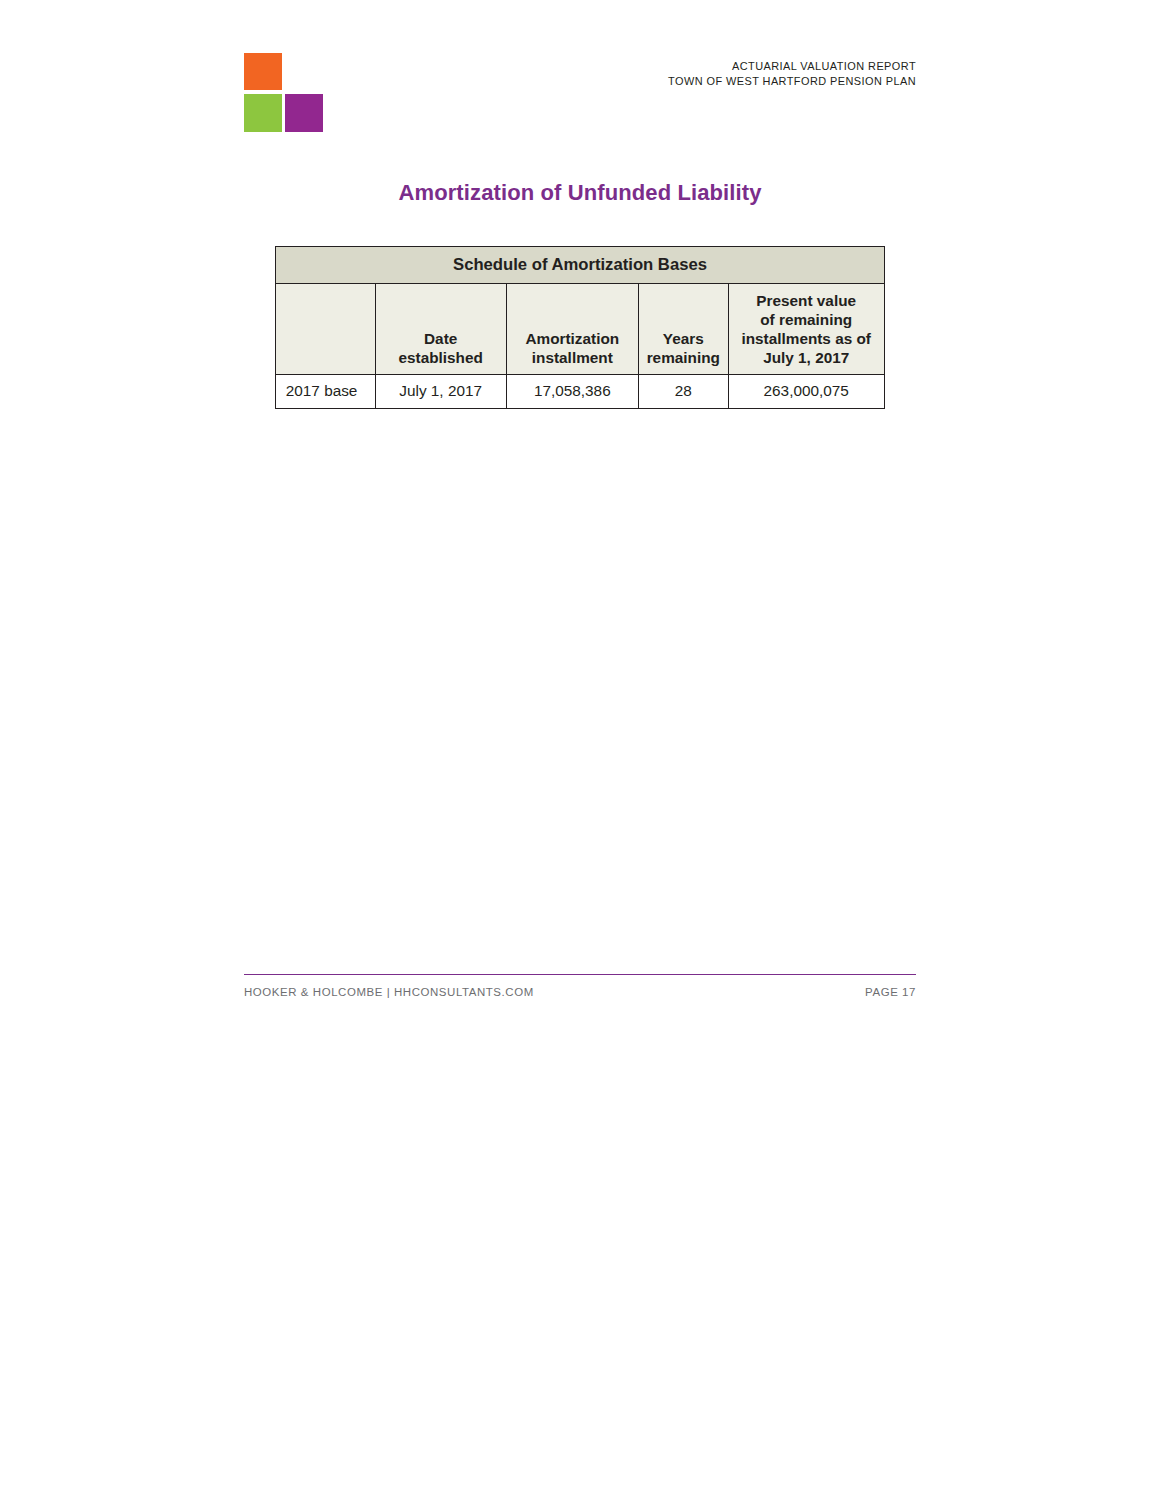ACTUARIAL VALUATION REPORT
TOWN OF WEST HARTFORD PENSION PLAN
Amortization of Unfunded Liability
Schedule of Amortization Bases
| | Date established | Amortization installment | Years remaining | Present value of remaining installments as of July 1, 2017 |
| --- | --- | --- | --- | --- |
| 2017 base | July 1, 2017 | 17,058,386 | 28 | 263,000,075 |
Hooker & Holcombe | hhconsultants.com
Page 17